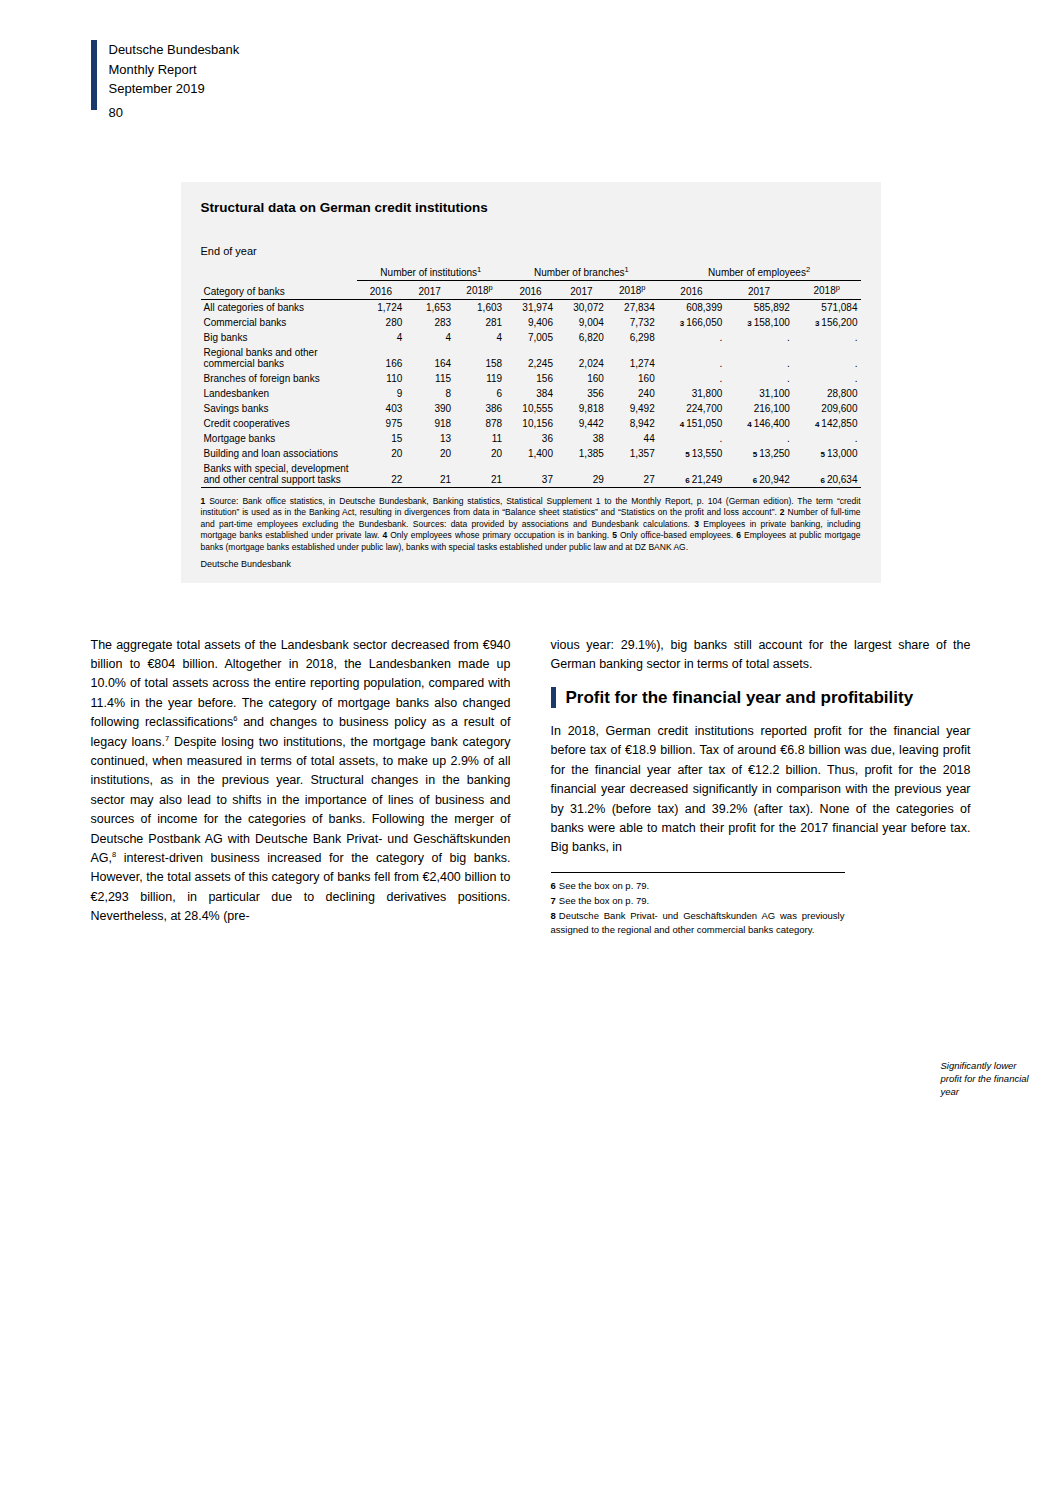Deutsche Bundesbank
Monthly Report
September 2019
80
Structural data on German credit institutions
End of year
| | Number of institutions 1 | Number of branches 1 | Number of employees 2 |
| --- | --- | --- | --- |
| Category of banks | 2016 | 2017 | 2018 p | 2016 | 2017 | 2018 p | 2016 | 2017 | 2018 p |
| All categories of banks | 1,724 | 1,653 | 1,603 | 31,974 | 30,072 | 27,834 | 608,399 | 585,892 | 571,084 |
| Commercial banks | 280 | 283 | 281 | 9,406 | 9,004 | 7,732 | 3 166,050 | 3 158,100 | 3 156,200 |
| Big banks | 4 | 4 | 4 | 7,005 | 6,820 | 6,298 | . | . | . |
| Regional banks and other commercial banks | 166 | 164 | 158 | 2,245 | 2,024 | 1,274 | . | . | . |
| Branches of foreign banks | 110 | 115 | 119 | 156 | 160 | 160 | . | . | . |
| Landesbanken | 9 | 8 | 6 | 384 | 356 | 240 | 31,800 | 31,100 | 28,800 |
| Savings banks | 403 | 390 | 386 | 10,555 | 9,818 | 9,492 | 224,700 | 216,100 | 209,600 |
| Credit cooperatives | 975 | 918 | 878 | 10,156 | 9,442 | 8,942 | 4 151,050 | 4 146,400 | 4 142,850 |
| Mortgage banks | 15 | 13 | 11 | 36 | 38 | 44 | . | . | . |
| Building and loan associations | 20 | 20 | 20 | 1,400 | 1,385 | 1,357 | 5 13,550 | 5 13,250 | 5 13,000 |
| Banks with special, development and other central support tasks | 22 | 21 | 21 | 37 | 29 | 27 | 6 21,249 | 6 20,942 | 6 20,634 |
1 Source: Bank office statistics, in Deutsche Bundesbank, Banking statistics, Statistical Supplement 1 to the Monthly Report, p. 104 (German edition). The term “credit institution” is used as in the Banking Act, resulting in divergences from data in “Balance sheet statistics” and “Statistics on the profit and loss account”. 2 Number of full-time and part-time employees excluding the Bundesbank. Sources: data provided by associations and Bundesbank calculations. 3 Employees in private banking, including mortgage banks established under private law. 4 Only employees whose primary occupation is in banking. 5 Only office-based employees. 6 Employees at public mortgage banks (mortgage banks established under public law), banks with special tasks established under public law and at DZ BANK AG.
Deutsche Bundesbank
The aggregate total assets of the Landesbank sector decreased from €940 billion to €804 billion. Altogether in 2018, the Landesbanken made up 10.0% of total assets across the entire reporting population, compared with 11.4% in the year before. The category of mortgage banks also changed following reclassifications6 and changes to business policy as a result of legacy loans.7 Despite losing two institutions, the mortgage bank category continued, when measured in terms of total assets, to make up 2.9% of all institutions, as in the previous year. Structural changes in the banking sector may also lead to shifts in the importance of lines of business and sources of income for the categories of banks. Following the merger of Deutsche Postbank AG with Deutsche Bank Privat- und Geschäftskunden AG,8 interest-driven business increased for the category of big banks. However, the total assets of this category of banks fell from €2,400 billion to €2,293 billion, in particular due to declining derivatives positions. Nevertheless, at 28.4% (pre-
vious year: 29.1%), big banks still account for the largest share of the German banking sector in terms of total assets.
Profit for the financial year and profitability
In 2018, German credit institutions reported profit for the financial year before tax of €18.9 billion. Tax of around €6.8 billion was due, leaving profit for the financial year after tax of €12.2 billion. Thus, profit for the 2018 financial year decreased significantly in comparison with the previous year by 31.2% (before tax) and 39.2% (after tax). None of the categories of banks were able to match their profit for the 2017 financial year before tax. Big banks, in
6 See the box on p. 79.
7 See the box on p. 79.
8 Deutsche Bank Privat- und Geschäftskunden AG was previously assigned to the regional and other commercial banks category.
Significantly lower profit for the financial year